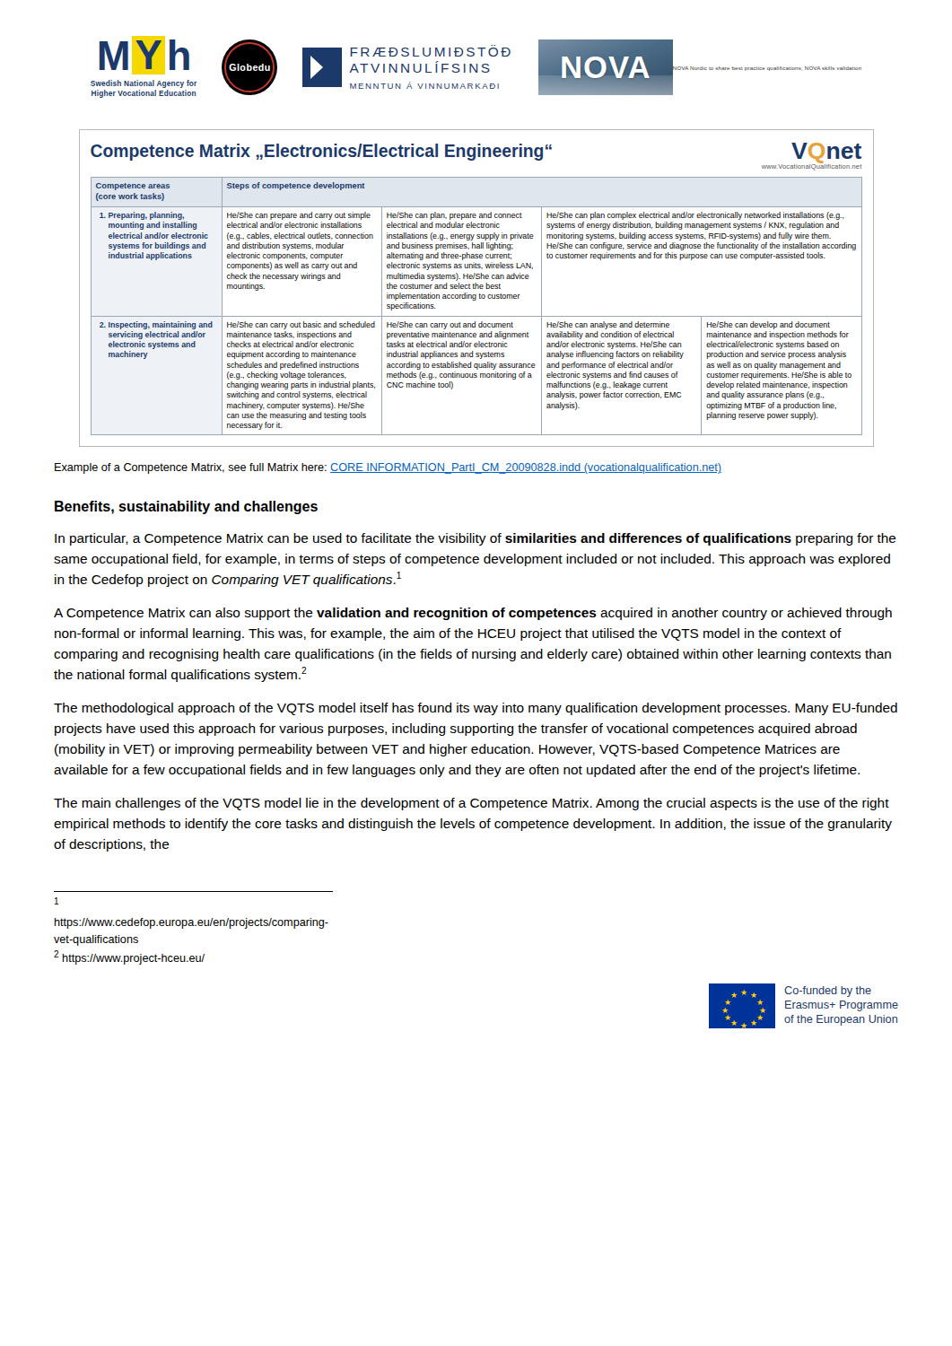MYh
Swedish National Agency for
Higher Vocational Education
Globedu
FRÆÐSLUMIÐSTÖÐ
ATVINNULÍFSINS
MENNTUN Á VINNUMARKAÐI
NOVA
NOVA Nordic to share best practice qualifications, NOVA skills validation
Competence Matrix „Electronics/Electrical Engineering“
VQnet
www.VocationalQualification.net
| Competence areas (core work tasks) | Steps of competence development |
| --- | --- |
| Preparing, planning, mounting and installing electrical and/or electronic systems for buildings and industrial applications | He/She can prepare and carry out simple electrical and/or electronic installations (e.g., cables, electrical outlets, connection and distribution systems, modular electronic components, computer components) as well as carry out and check the necessary wirings and mountings. | He/She can plan, prepare and connect electrical and modular electronic installations (e.g., energy supply in private and business premises, hall lighting; alternating and three-phase current; electronic systems as units, wireless LAN, multimedia systems). He/She can advice the costumer and select the best implementation according to customer specifications. | He/She can plan complex electrical and/or electronically networked installations (e.g., systems of energy distribution, building management systems / KNX, regulation and monitoring systems, building access systems, RFID-systems) and fully wire them. He/She can configure, service and diagnose the functionality of the installation according to customer requirements and for this purpose can use computer-assisted tools. |
| Inspecting, maintaining and servicing electrical and/or electronic systems and machinery | He/She can carry out basic and scheduled maintenance tasks, inspections and checks at electrical and/or electronic equipment according to maintenance schedules and predefined instructions (e.g., checking voltage tolerances, changing wearing parts in industrial plants, switching and control systems, electrical machinery, computer systems). He/She can use the measuring and testing tools necessary for it. | He/She can carry out and document preventative maintenance and alignment tasks at electrical and/or electronic industrial appliances and systems according to established quality assurance methods (e.g., continuous monitoring of a CNC machine tool) | He/She can analyse and determine availability and condition of electrical and/or electronic systems. He/She can analyse influencing factors on reliability and performance of electrical and/or electronic systems and find causes of malfunctions (e.g., leakage current analysis, power factor correction, EMC analysis). | He/She can develop and document maintenance and inspection methods for electrical/electronic systems based on production and service process analysis as well as on quality management and customer requirements. He/She is able to develop related maintenance, inspection and quality assurance plans (e.g., optimizing MTBF of a production line, planning reserve power supply). |
Example of a Competence Matrix, see full Matrix here: CORE INFORMATION_PartI_CM_20090828.indd (vocationalqualification.net)
Benefits, sustainability and challenges
In particular, a Competence Matrix can be used to facilitate the visibility of similarities and differences of qualifications preparing for the same occupational field, for example, in terms of steps of competence development included or not included. This approach was explored in the Cedefop project on Comparing VET qualifications.1
A Competence Matrix can also support the validation and recognition of competences acquired in another country or achieved through non-formal or informal learning. This was, for example, the aim of the HCEU project that utilised the VQTS model in the context of comparing and recognising health care qualifications (in the fields of nursing and elderly care) obtained within other learning contexts than the national formal qualifications system.2
The methodological approach of the VQTS model itself has found its way into many qualification development processes. Many EU-funded projects have used this approach for various purposes, including supporting the transfer of vocational competences acquired abroad (mobility in VET) or improving permeability between VET and higher education. However, VQTS-based Competence Matrices are available for a few occupational fields and in few languages only and they are often not updated after the end of the project's lifetime.
The main challenges of the VQTS model lie in the development of a Competence Matrix. Among the crucial aspects is the use of the right empirical methods to identify the core tasks and distinguish the levels of competence development. In addition, the issue of the granularity of descriptions, the
1 https://www.cedefop.europa.eu/en/projects/comparing-vet-qualifications
2 https://www.project-hceu.eu/
★ ★ ★ ★ ★ ★ ★ ★ ★ ★ ★ ★
Co-funded by the
Erasmus+ Programme
of the European Union